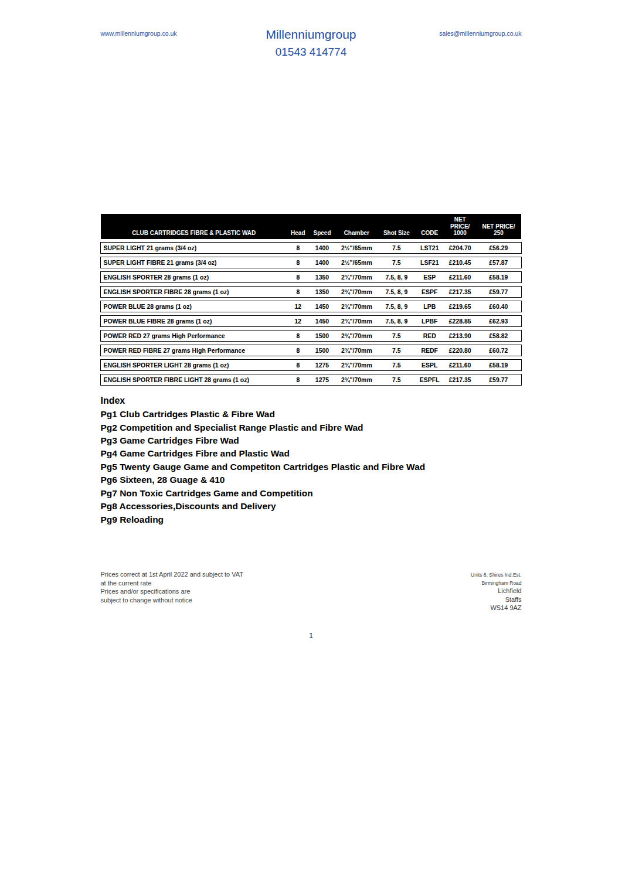www.millenniumgroup.co.uk
sales@millenniumgroup.co.uk
Millenniumgroup
01543 414774
| CLUB CARTRIDGES FIBRE & PLASTIC WAD | Head | Speed | Chamber | Shot Size | CODE | NET PRICE/ 1000 | NET PRICE/ 250 |
| --- | --- | --- | --- | --- | --- | --- | --- |
| SUPER LIGHT 21 grams (3/4 oz) | 8 | 1400 | 2½"/65mm | 7.5 | LST21 | £204.70 | £56.29 |
| SUPER LIGHT FIBRE 21 grams (3/4 oz) | 8 | 1400 | 2½"/65mm | 7.5 | LSF21 | £210.45 | £57.87 |
| ENGLISH SPORTER 28 grams (1 oz) | 8 | 1350 | 2¾"/70mm | 7.5, 8, 9 | ESP | £211.60 | £58.19 |
| ENGLISH SPORTER FIBRE 28 grams (1 oz) | 8 | 1350 | 2¾"/70mm | 7.5, 8, 9 | ESPF | £217.35 | £59.77 |
| POWER BLUE 28 grams (1 oz) | 12 | 1450 | 2¾"/70mm | 7.5, 8, 9 | LPB | £219.65 | £60.40 |
| POWER BLUE FIBRE 28 grams (1 oz) | 12 | 1450 | 2¾"/70mm | 7.5, 8, 9 | LPBF | £228.85 | £62.93 |
| POWER RED 27 grams High Performance | 8 | 1500 | 2¾"/70mm | 7.5 | RED | £213.90 | £58.82 |
| POWER RED FIBRE 27 grams High Performance | 8 | 1500 | 2¾"/70mm | 7.5 | REDF | £220.80 | £60.72 |
| ENGLISH SPORTER LIGHT 28 grams (1 oz) | 8 | 1275 | 2¾"/70mm | 7.5 | ESPL | £211.60 | £58.19 |
| ENGLISH SPORTER FIBRE LIGHT 28 grams (1 oz) | 8 | 1275 | 2¾"/70mm | 7.5 | ESPFL | £217.35 | £59.77 |
Index
Pg1 Club Cartridges Plastic & Fibre Wad
Pg2 Competition and Specialist Range Plastic and Fibre Wad
Pg3 Game Cartridges Fibre Wad
Pg4 Game Cartridges Fibre and Plastic Wad
Pg5 Twenty Gauge Game and Competiton Cartridges Plastic and Fibre Wad
Pg6 Sixteen, 28 Guage & 410
Pg7 Non Toxic Cartridges Game and Competition
Pg8 Accessories,Discounts and Delivery
Pg9 Reloading
Prices correct at 1st April 2022 and subject to VAT
at the current rate
Prices and/or specifications are
subject to change without notice
Units 8, Shires Ind.Est.
Birmingham Road
Lichfield
Staffs
WS14 9AZ
1